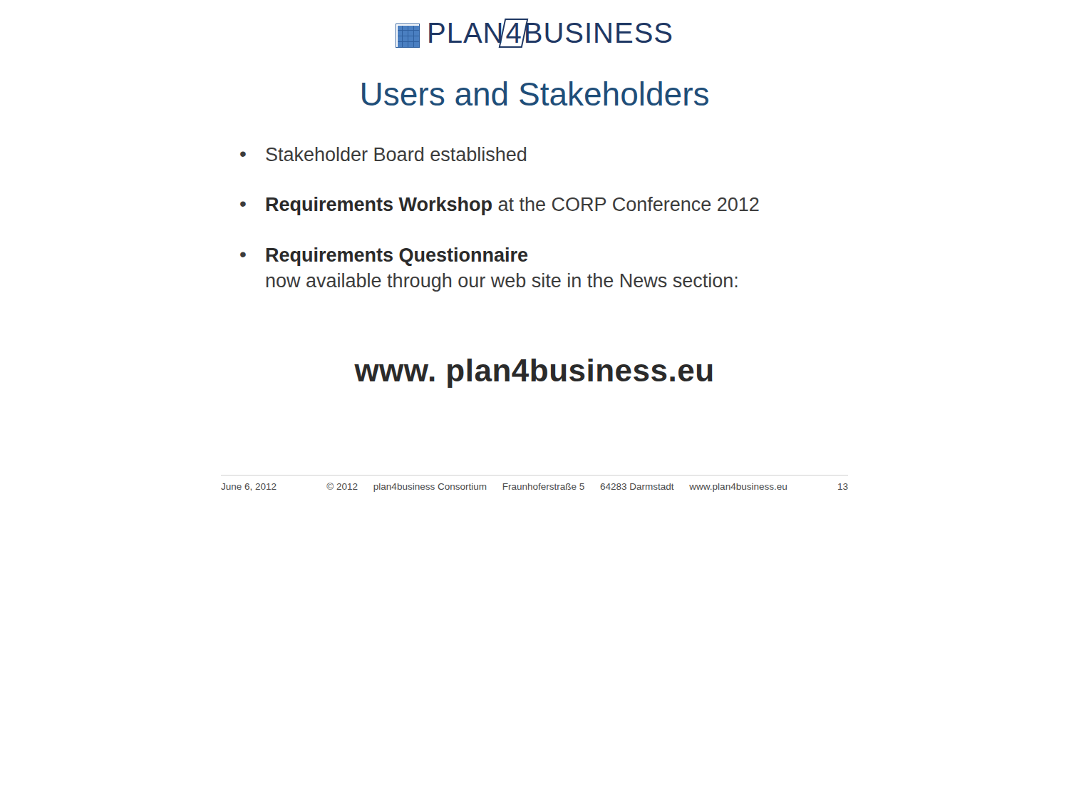PLAN4 BUSINESS
Users and Stakeholders
Stakeholder Board established
Requirements Workshop at the CORP Conference 2012
Requirements Questionnaire
now available through our web site in the News section:
www. plan4business.eu
June 6, 2012
© 2012 plan4business Consortium Fraunhoferstraße 5 64283 Darmstadt www.plan4business.eu
13